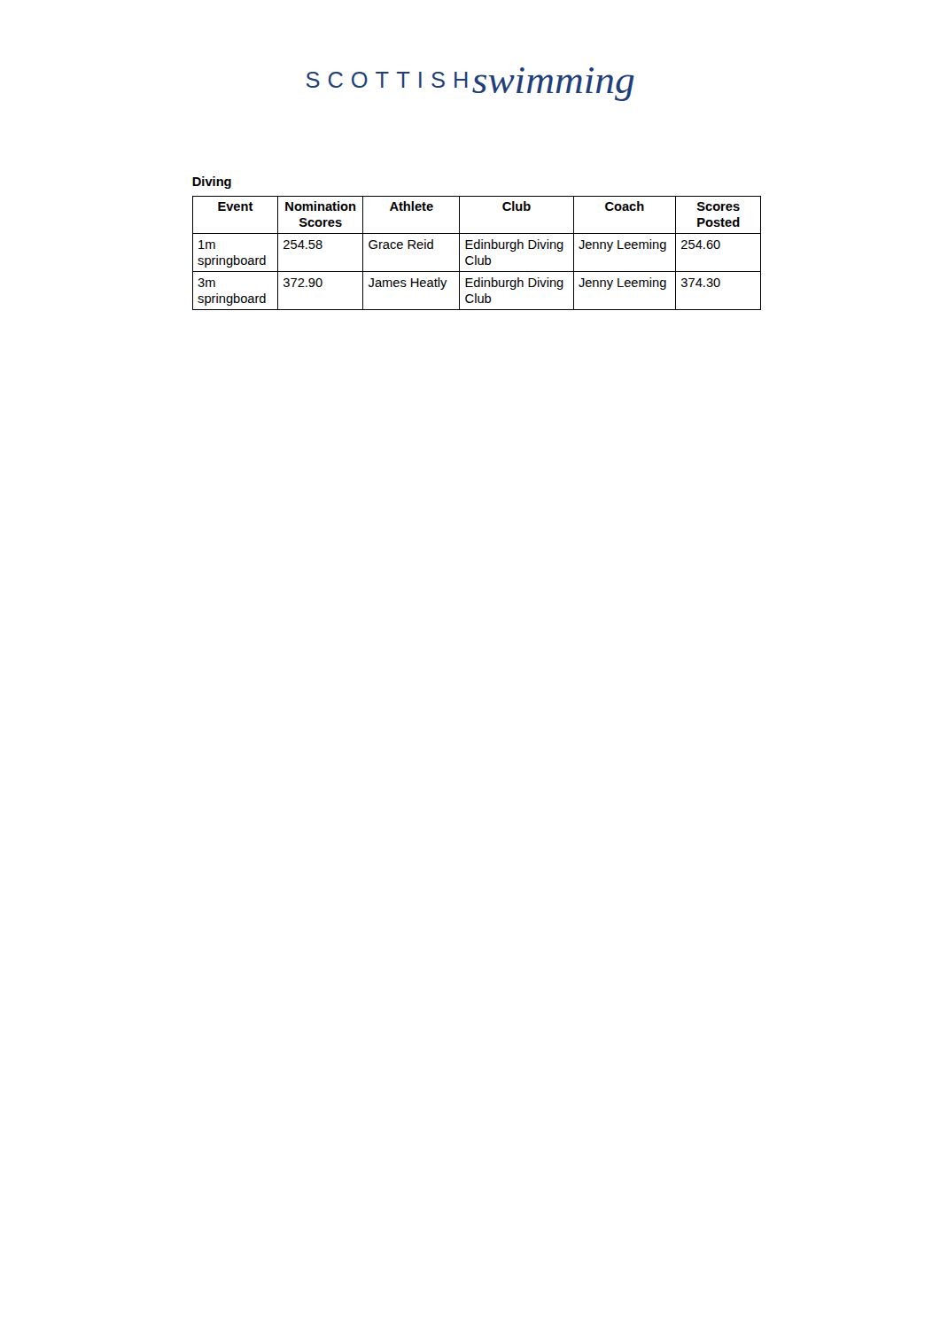SCOTTISH swimming
Diving
| Event | Nomination Scores | Athlete | Club | Coach | Scores Posted |
| --- | --- | --- | --- | --- | --- |
| 1m springboard | 254.58 | Grace Reid | Edinburgh Diving Club | Jenny Leeming | 254.60 |
| 3m springboard | 372.90 | James Heatly | Edinburgh Diving Club | Jenny Leeming | 374.30 |